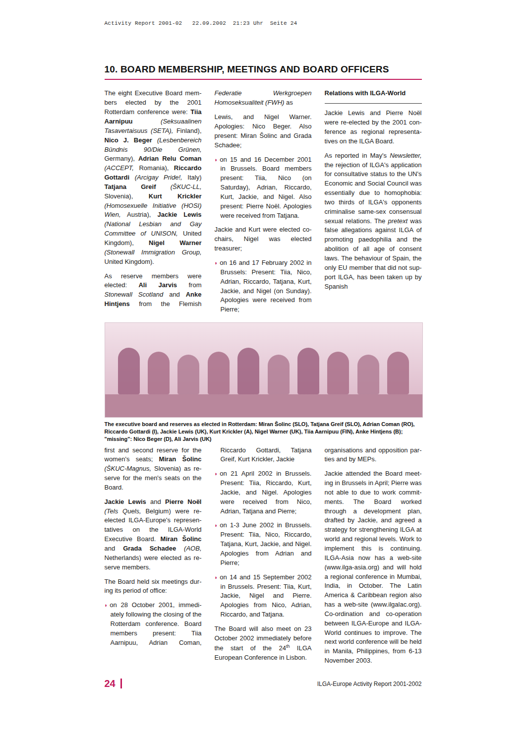Activity Report 2001-02 22.09.2002 21:23 Uhr Seite 24
10. BOARD MEMBERSHIP, MEETINGS AND BOARD OFFICERS
The eight Executive Board members elected by the 2001 Rotterdam conference were: Tiia Aarnipuu (Seksuaalinen Tasavertaisuus (SETA), Finland), Nico J. Beger (Lesbenbereich Bündnis 90/Die Grünen, Germany), Adrian Relu Coman (ACCEPT, Romania), Riccardo Gottardi (Arcigay Pride!, Italy) Tatjana Greif (ŠKUC-LL, Slovenia), Kurt Krickler (Homosexuelle Initiative (HOSI) Wien, Austria), Jackie Lewis (National Lesbian and Gay Committee of UNISON, United Kingdom), Nigel Warner (Stonewall Immigration Group, United Kingdom).
As reserve members were elected: Ali Jarvis from Stonewall Scotland and Anke Hintjens from the Flemish Federatie Werkgroepen Homoseksualiteit (FWH) as
Lewis, and Nigel Warner. Apologies: Nico Beger. Also present: Miran Šolinc and Grada Schadee;
on 15 and 16 December 2001 in Brussels. Board members present: Tiia, Nico (on Saturday), Adrian, Riccardo, Kurt, Jackie, and Nigel. Also present: Pierre Noël. Apologies were received from Tatjana.
Jackie and Kurt were elected co-chairs, Nigel was elected treasurer;
on 16 and 17 February 2002 in Brussels: Present: Tiia, Nico, Adrian, Riccardo, Tatjana, Kurt, Jackie, and Nigel (on Sunday). Apologies were received from Pierre;
Relations with ILGA-World
Jackie Lewis and Pierre Noël were re-elected by the 2001 conference as regional representatives on the ILGA Board.
As reported in May's Newsletter, the rejection of ILGA's application for consultative status to the UN's Economic and Social Council was essentially due to homophobia: two thirds of ILGA's opponents criminalise same-sex consensual sexual relations. The pretext was false allegations against ILGA of promoting paedophilia and the abolition of all age of consent laws. The behaviour of Spain, the only EU member that did not support ILGA, has been taken up by Spanish
The executive board and reserves as elected in Rotterdam: Miran Šolinc (SLO), Tatjana Greif (SLO), Adrian Coman (RO), Riccardo Gottardi (I), Jackie Lewis (UK), Kurt Krickler (A), Nigel Warner (UK), Tiia Aarnipuu (FIN), Anke Hintjens (B); "missing": Nico Beger (D), Ali Jarvis (UK)
first and second reserve for the women's seats; Miran Šolinc (ŠKUC-Magnus, Slovenia) as reserve for the men's seats on the Board.
Jackie Lewis and Pierre Noël (Tels Quels, Belgium) were re-elected ILGA-Europe's representatives on the ILGA-World Executive Board. Miran Šolinc and Grada Schadee (AOB, Netherlands) were elected as reserve members.
The Board held six meetings during its period of office:
on 28 October 2001, immediately following the closing of the Rotterdam conference. Board members present: Tiia Aarnipuu, Adrian Coman, Riccardo Gottardi, Tatjana Greif, Kurt Krickler, Jackie
on 21 April 2002 in Brussels. Present: Tiia, Riccardo, Kurt, Jackie, and Nigel. Apologies were received from Nico, Adrian, Tatjana and Pierre;
on 1-3 June 2002 in Brussels. Present: Tiia, Nico, Riccardo, Tatjana, Kurt, Jackie, and Nigel. Apologies from Adrian and Pierre;
on 14 and 15 September 2002 in Brussels. Present: Tiia, Kurt, Jackie, Nigel and Pierre. Apologies from Nico, Adrian, Riccardo, and Tatjana.
The Board will also meet on 23 October 2002 immediately before the start of the 24th ILGA European Conference in Lisbon.
organisations and opposition parties and by MEPs.
Jackie attended the Board meeting in Brussels in April; Pierre was not able to due to work commitments. The Board worked through a development plan, drafted by Jackie, and agreed a strategy for strengthening ILGA at world and regional levels. Work to implement this is continuing. ILGA-Asia now has a web-site (www.ilga-asia.org) and will hold a regional conference in Mumbai, India, in October. The Latin America & Caribbean region also has a web-site (www.ilgalac.org). Co-ordination and co-operation between ILGA-Europe and ILGA-World continues to improve. The next world conference will be held in Manila, Philippines, from 6-13 November 2003.
24
ILGA-Europe Activity Report 2001-2002